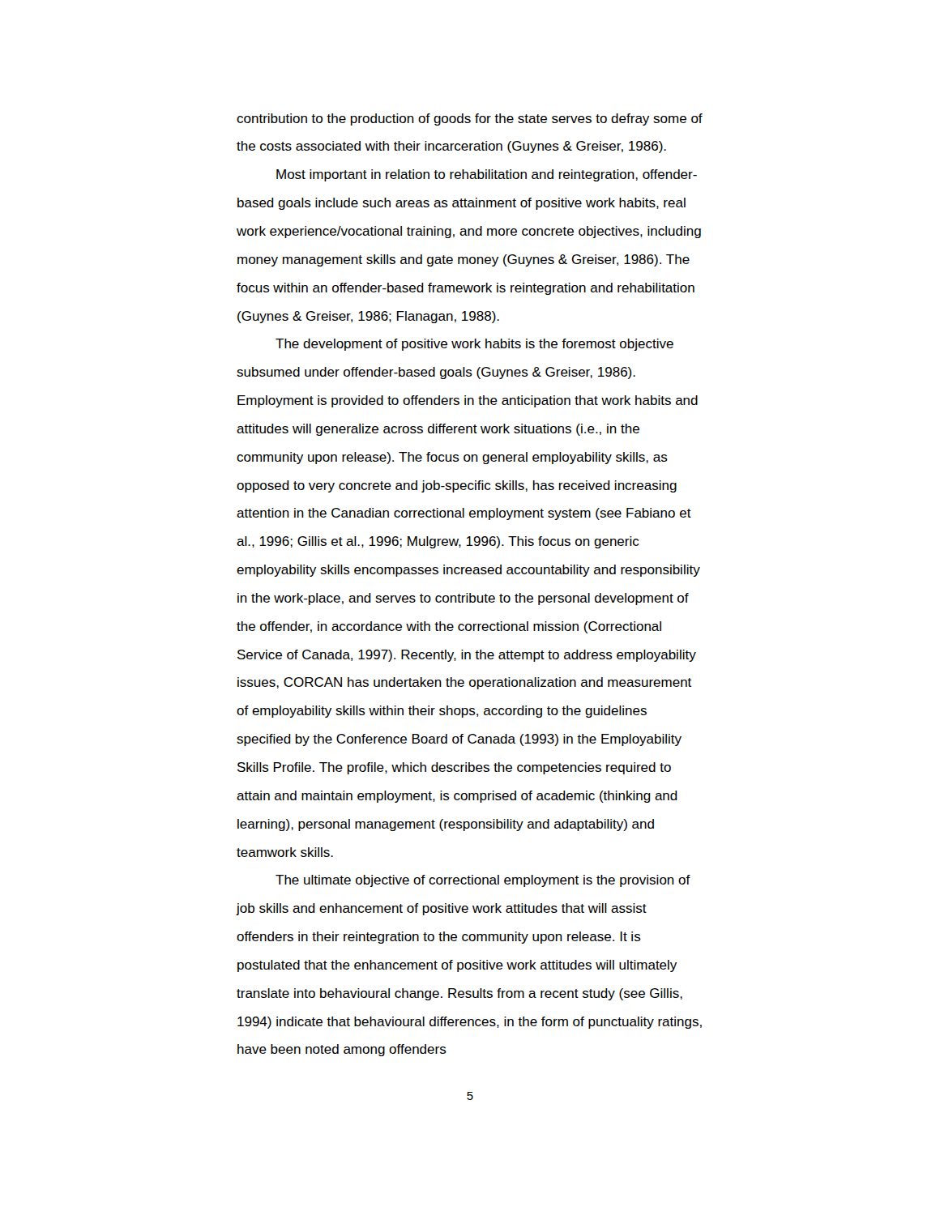contribution to the production of goods for the state serves to defray some of the costs associated with their incarceration (Guynes & Greiser, 1986).
Most important in relation to rehabilitation and reintegration, offender-based goals include such areas as attainment of positive work habits, real work experience/vocational training, and more concrete objectives, including money management skills and gate money (Guynes & Greiser, 1986). The focus within an offender-based framework is reintegration and rehabilitation (Guynes & Greiser, 1986; Flanagan, 1988).
The development of positive work habits is the foremost objective subsumed under offender-based goals (Guynes & Greiser, 1986). Employment is provided to offenders in the anticipation that work habits and attitudes will generalize across different work situations (i.e., in the community upon release). The focus on general employability skills, as opposed to very concrete and job-specific skills, has received increasing attention in the Canadian correctional employment system (see Fabiano et al., 1996; Gillis et al., 1996; Mulgrew, 1996). This focus on generic employability skills encompasses increased accountability and responsibility in the work-place, and serves to contribute to the personal development of the offender, in accordance with the correctional mission (Correctional Service of Canada, 1997). Recently, in the attempt to address employability issues, CORCAN has undertaken the operationalization and measurement of employability skills within their shops, according to the guidelines specified by the Conference Board of Canada (1993) in the Employability Skills Profile. The profile, which describes the competencies required to attain and maintain employment, is comprised of academic (thinking and learning), personal management (responsibility and adaptability) and teamwork skills.
The ultimate objective of correctional employment is the provision of job skills and enhancement of positive work attitudes that will assist offenders in their reintegration to the community upon release. It is postulated that the enhancement of positive work attitudes will ultimately translate into behavioural change. Results from a recent study (see Gillis, 1994) indicate that behavioural differences, in the form of punctuality ratings, have been noted among offenders
5